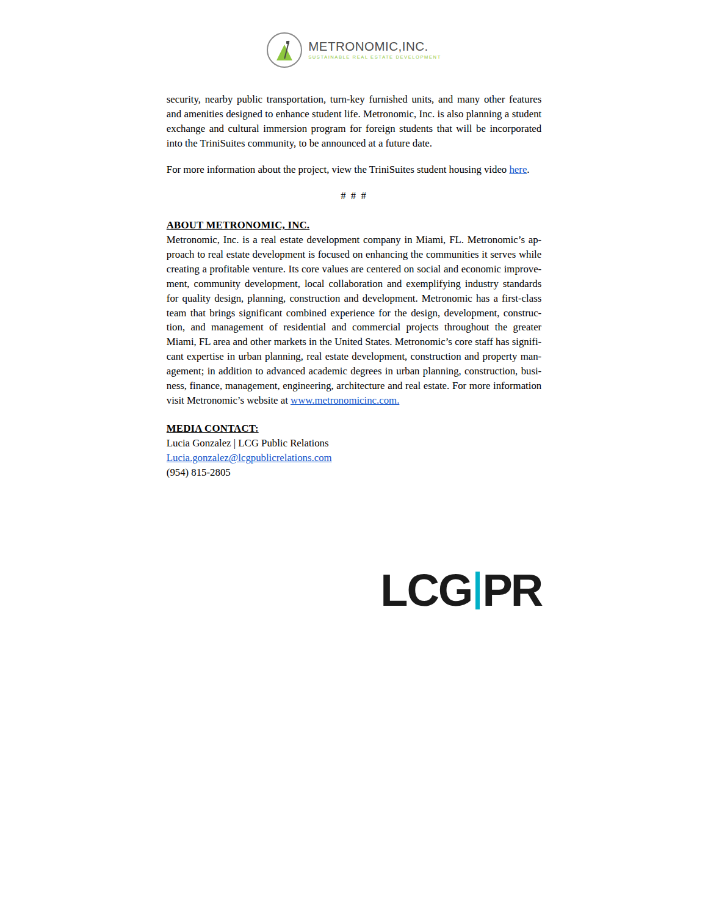METRONOMIC,INC.
Sustainable Real Estate Development
security, nearby public transportation, turn-key furnished units, and many other features and amenities designed to enhance student life. Metronomic, Inc. is also planning a student exchange and cultural immersion program for foreign students that will be incorporated into the TriniSuites community, to be announced at a future date.
For more information about the project, view the TriniSuites student housing video here.
# # #
ABOUT METRONOMIC, INC.
Metronomic, Inc. is a real estate development company in Miami, FL. Metronomic’s approach to real estate development is focused on enhancing the communities it serves while creating a profitable venture. Its core values are centered on social and economic improvement, community development, local collaboration and exemplifying industry standards for quality design, planning, construction and development. Metronomic has a first-class team that brings significant combined experience for the design, development, construction, and management of residential and commercial projects throughout the greater Miami, FL area and other markets in the United States. Metronomic’s core staff has significant expertise in urban planning, real estate development, construction and property management; in addition to advanced academic degrees in urban planning, construction, business, finance, management, engineering, architecture and real estate. For more information visit Metronomic’s website at www.metronomicinc.com.
MEDIA CONTACT:
Lucia Gonzalez | LCG Public Relations
Lucia.gonzalez@lcgpublicrelations.com
(954) 815-2805
LCG PR